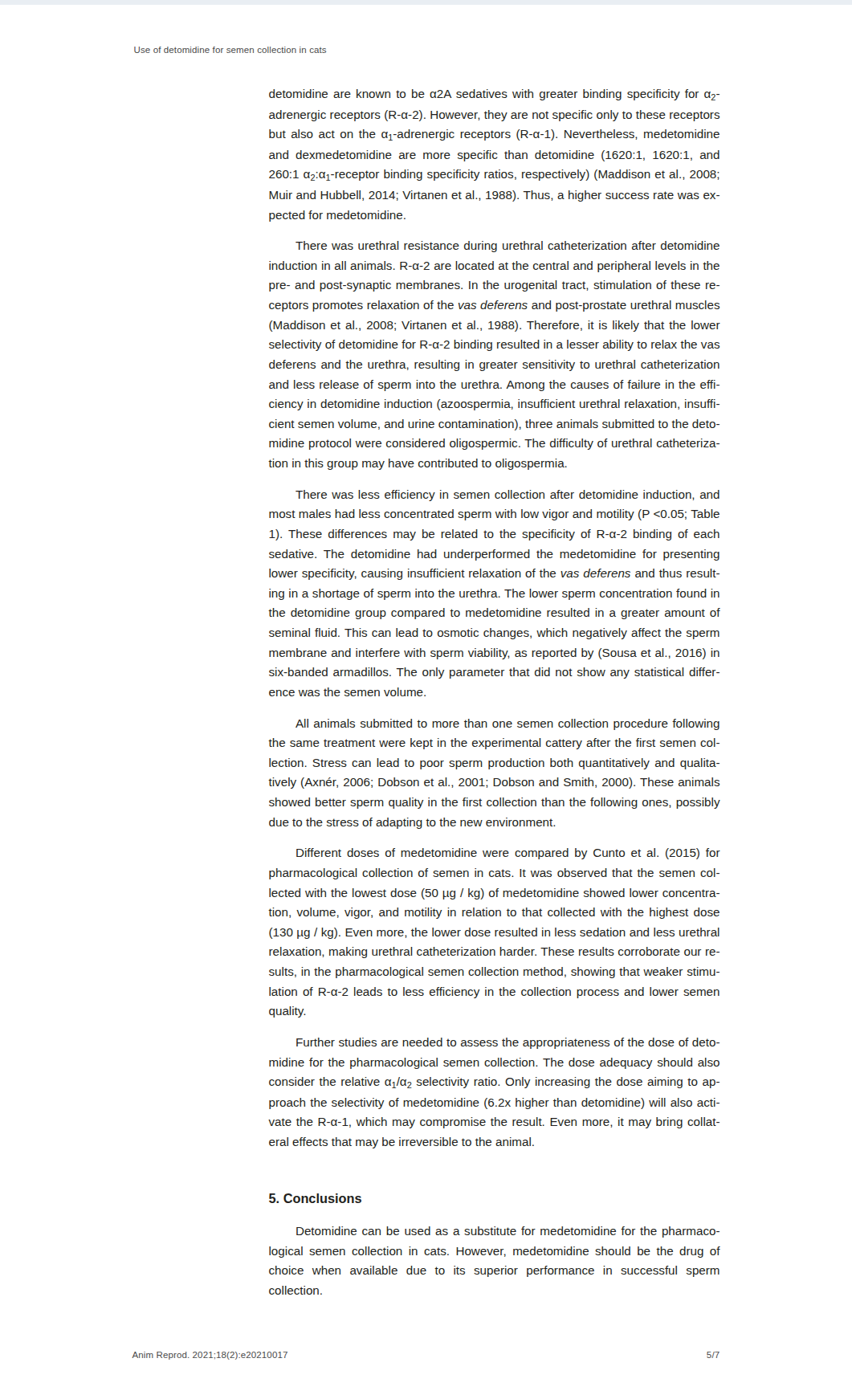Use of detomidine for semen collection in cats
detomidine are known to be α2A sedatives with greater binding specificity for α2-adrenergic receptors (R-α-2). However, they are not specific only to these receptors but also act on the α1-adrenergic receptors (R-α-1). Nevertheless, medetomidine and dexmedetomidine are more specific than detomidine (1620:1, 1620:1, and 260:1 α2:α1-receptor binding specificity ratios, respectively) (Maddison et al., 2008; Muir and Hubbell, 2014; Virtanen et al., 1988). Thus, a higher success rate was expected for medetomidine.
There was urethral resistance during urethral catheterization after detomidine induction in all animals. R-α-2 are located at the central and peripheral levels in the pre- and post-synaptic membranes. In the urogenital tract, stimulation of these receptors promotes relaxation of the vas deferens and post-prostate urethral muscles (Maddison et al., 2008; Virtanen et al., 1988). Therefore, it is likely that the lower selectivity of detomidine for R-α-2 binding resulted in a lesser ability to relax the vas deferens and the urethra, resulting in greater sensitivity to urethral catheterization and less release of sperm into the urethra. Among the causes of failure in the efficiency in detomidine induction (azoospermia, insufficient urethral relaxation, insufficient semen volume, and urine contamination), three animals submitted to the detomidine protocol were considered oligospermic. The difficulty of urethral catheterization in this group may have contributed to oligospermia.
There was less efficiency in semen collection after detomidine induction, and most males had less concentrated sperm with low vigor and motility (P <0.05; Table 1). These differences may be related to the specificity of R-α-2 binding of each sedative. The detomidine had underperformed the medetomidine for presenting lower specificity, causing insufficient relaxation of the vas deferens and thus resulting in a shortage of sperm into the urethra. The lower sperm concentration found in the detomidine group compared to medetomidine resulted in a greater amount of seminal fluid. This can lead to osmotic changes, which negatively affect the sperm membrane and interfere with sperm viability, as reported by (Sousa et al., 2016) in six-banded armadillos. The only parameter that did not show any statistical difference was the semen volume.
All animals submitted to more than one semen collection procedure following the same treatment were kept in the experimental cattery after the first semen collection. Stress can lead to poor sperm production both quantitatively and qualitatively (Axnér, 2006; Dobson et al., 2001; Dobson and Smith, 2000). These animals showed better sperm quality in the first collection than the following ones, possibly due to the stress of adapting to the new environment.
Different doses of medetomidine were compared by Cunto et al. (2015) for pharmacological collection of semen in cats. It was observed that the semen collected with the lowest dose (50 µg / kg) of medetomidine showed lower concentration, volume, vigor, and motility in relation to that collected with the highest dose (130 µg / kg). Even more, the lower dose resulted in less sedation and less urethral relaxation, making urethral catheterization harder. These results corroborate our results, in the pharmacological semen collection method, showing that weaker stimulation of R-α-2 leads to less efficiency in the collection process and lower semen quality.
Further studies are needed to assess the appropriateness of the dose of detomidine for the pharmacological semen collection. The dose adequacy should also consider the relative α1/α2 selectivity ratio. Only increasing the dose aiming to approach the selectivity of medetomidine (6.2x higher than detomidine) will also activate the R-α-1, which may compromise the result. Even more, it may bring collateral effects that may be irreversible to the animal.
5. Conclusions
Detomidine can be used as a substitute for medetomidine for the pharmacological semen collection in cats. However, medetomidine should be the drug of choice when available due to its superior performance in successful sperm collection.
Anim Reprod. 2021;18(2):e20210017 5/7